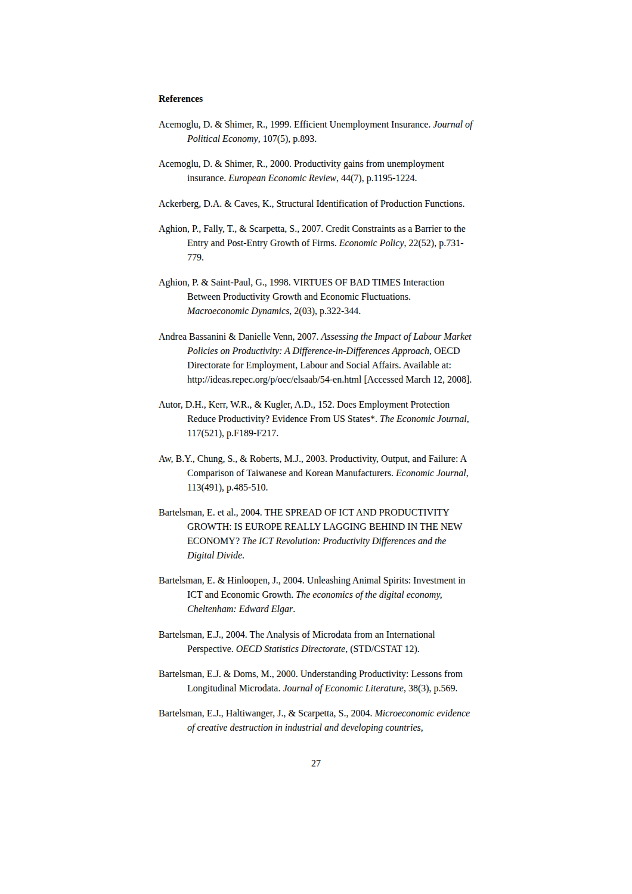References
Acemoglu, D. & Shimer, R., 1999. Efficient Unemployment Insurance. Journal of Political Economy, 107(5), p.893.
Acemoglu, D. & Shimer, R., 2000. Productivity gains from unemployment insurance. European Economic Review, 44(7), p.1195-1224.
Ackerberg, D.A. & Caves, K., Structural Identification of Production Functions.
Aghion, P., Fally, T., & Scarpetta, S., 2007. Credit Constraints as a Barrier to the Entry and Post-Entry Growth of Firms. Economic Policy, 22(52), p.731-779.
Aghion, P. & Saint-Paul, G., 1998. VIRTUES OF BAD TIMES Interaction Between Productivity Growth and Economic Fluctuations. Macroeconomic Dynamics, 2(03), p.322-344.
Andrea Bassanini & Danielle Venn, 2007. Assessing the Impact of Labour Market Policies on Productivity: A Difference-in-Differences Approach, OECD Directorate for Employment, Labour and Social Affairs. Available at: http://ideas.repec.org/p/oec/elsaab/54-en.html [Accessed March 12, 2008].
Autor, D.H., Kerr, W.R., & Kugler, A.D., 152. Does Employment Protection Reduce Productivity? Evidence From US States*. The Economic Journal, 117(521), p.F189-F217.
Aw, B.Y., Chung, S., & Roberts, M.J., 2003. Productivity, Output, and Failure: A Comparison of Taiwanese and Korean Manufacturers. Economic Journal, 113(491), p.485-510.
Bartelsman, E. et al., 2004. THE SPREAD OF ICT AND PRODUCTIVITY GROWTH: IS EUROPE REALLY LAGGING BEHIND IN THE NEW ECONOMY? The ICT Revolution: Productivity Differences and the Digital Divide.
Bartelsman, E. & Hinloopen, J., 2004. Unleashing Animal Spirits: Investment in ICT and Economic Growth. The economics of the digital economy, Cheltenham: Edward Elgar.
Bartelsman, E.J., 2004. The Analysis of Microdata from an International Perspective. OECD Statistics Directorate, (STD/CSTAT 12).
Bartelsman, E.J. & Doms, M., 2000. Understanding Productivity: Lessons from Longitudinal Microdata. Journal of Economic Literature, 38(3), p.569.
Bartelsman, E.J., Haltiwanger, J., & Scarpetta, S., 2004. Microeconomic evidence of creative destruction in industrial and developing countries,
27